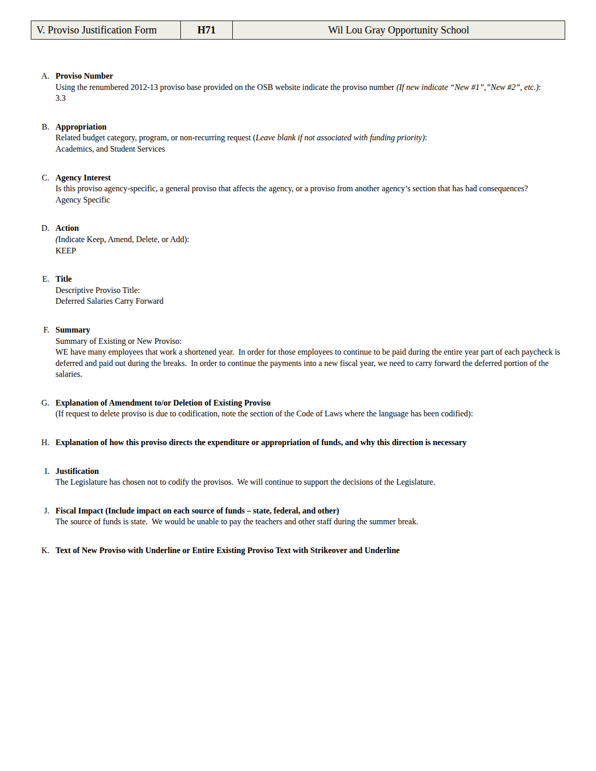V. Proviso Justification Form
H71
Wil Lou Gray Opportunity School
Proviso Number
Using the renumbered 2012-13 proviso base provided on the OSB website indicate the proviso number (If new indicate “New #1”,”New #2”, etc.):
3.3
Appropriation
Related budget category, program, or non-recurring request (Leave blank if not associated with funding priority):
Academics, and Student Services
Agency Interest
Is this proviso agency-specific, a general proviso that affects the agency, or a proviso from another agency’s section that has had consequences?
Agency Specific
Action
(Indicate Keep, Amend, Delete, or Add):
KEEP
Title
Descriptive Proviso Title:
Deferred Salaries Carry Forward
Summary
Summary of Existing or New Proviso:
WE have many employees that work a shortened year. In order for those employees to continue to be paid during the entire year part of each paycheck is deferred and paid out during the breaks. In order to continue the payments into a new fiscal year, we need to carry forward the deferred portion of the salaries.
Explanation of Amendment to/or Deletion of Existing Proviso
(If request to delete proviso is due to codification, note the section of the Code of Laws where the language has been codified):
Explanation of how this proviso directs the expenditure or appropriation of funds, and why this direction is necessary
Justification
The Legislature has chosen not to codify the provisos. We will continue to support the decisions of the Legislature.
Fiscal Impact (Include impact on each source of funds – state, federal, and other)
The source of funds is state. We would be unable to pay the teachers and other staff during the summer break.
Text of New Proviso with Underline or Entire Existing Proviso Text with Strikeover and Underline